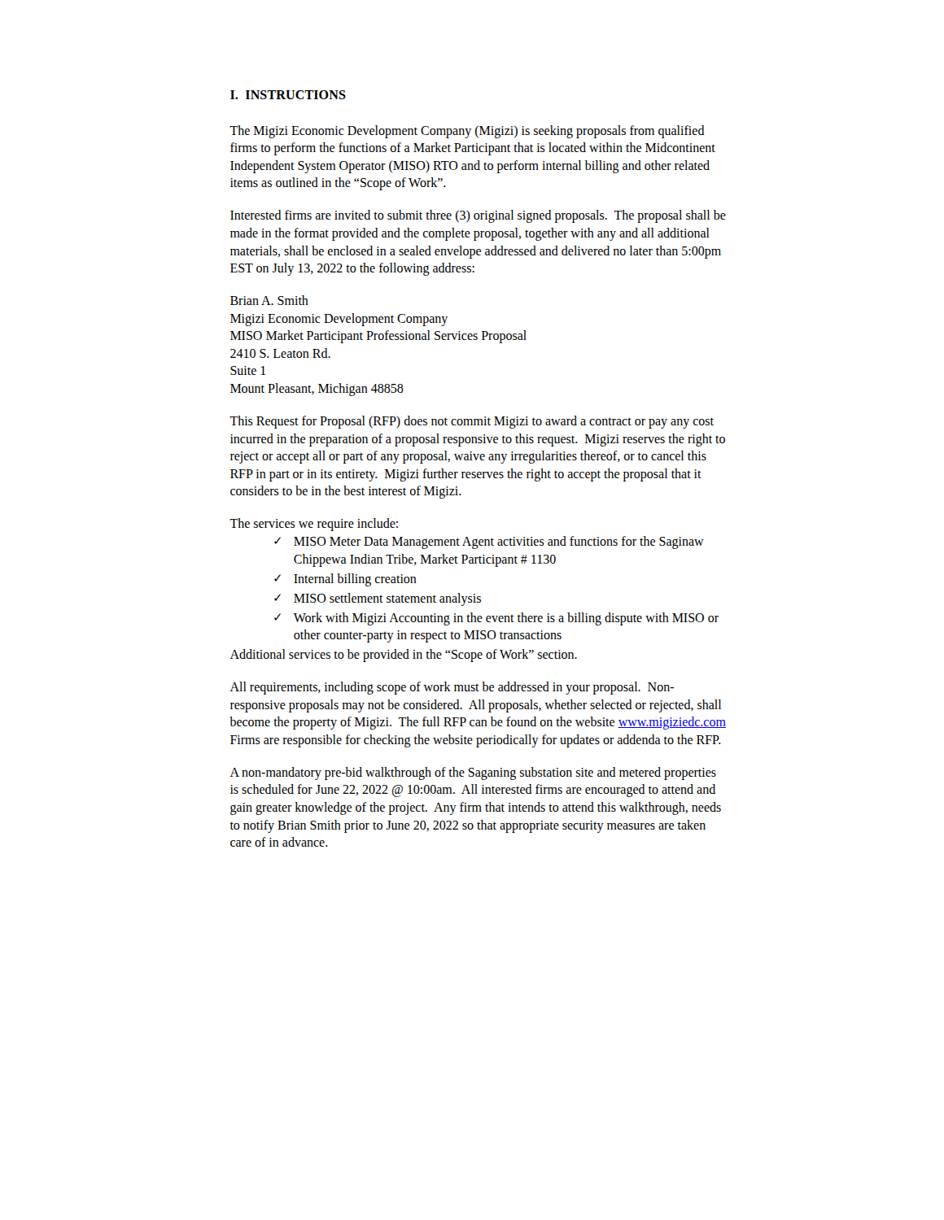I. INSTRUCTIONS
The Migizi Economic Development Company (Migizi) is seeking proposals from qualified firms to perform the functions of a Market Participant that is located within the Midcontinent Independent System Operator (MISO) RTO and to perform internal billing and other related items as outlined in the “Scope of Work”.
Interested firms are invited to submit three (3) original signed proposals. The proposal shall be made in the format provided and the complete proposal, together with any and all additional materials, shall be enclosed in a sealed envelope addressed and delivered no later than 5:00pm EST on July 13, 2022 to the following address:
Brian A. Smith Migizi Economic Development Company MISO Market Participant Professional Services Proposal 2410 S. Leaton Rd. Suite 1 Mount Pleasant, Michigan 48858
This Request for Proposal (RFP) does not commit Migizi to award a contract or pay any cost incurred in the preparation of a proposal responsive to this request. Migizi reserves the right to reject or accept all or part of any proposal, waive any irregularities thereof, or to cancel this RFP in part or in its entirety. Migizi further reserves the right to accept the proposal that it considers to be in the best interest of Migizi.
The services we require include:
MISO Meter Data Management Agent activities and functions for the Saginaw Chippewa Indian Tribe, Market Participant # 1130
Internal billing creation
MISO settlement statement analysis
Work with Migizi Accounting in the event there is a billing dispute with MISO or other counter-party in respect to MISO transactions
Additional services to be provided in the “Scope of Work” section.
All requirements, including scope of work must be addressed in your proposal. Non-responsive proposals may not be considered. All proposals, whether selected or rejected, shall become the property of Migizi. The full RFP can be found on the website www.migiziedc.com Firms are responsible for checking the website periodically for updates or addenda to the RFP.
A non-mandatory pre-bid walkthrough of the Saganing substation site and metered properties is scheduled for June 22, 2022 @ 10:00am. All interested firms are encouraged to attend and gain greater knowledge of the project. Any firm that intends to attend this walkthrough, needs to notify Brian Smith prior to June 20, 2022 so that appropriate security measures are taken care of in advance.